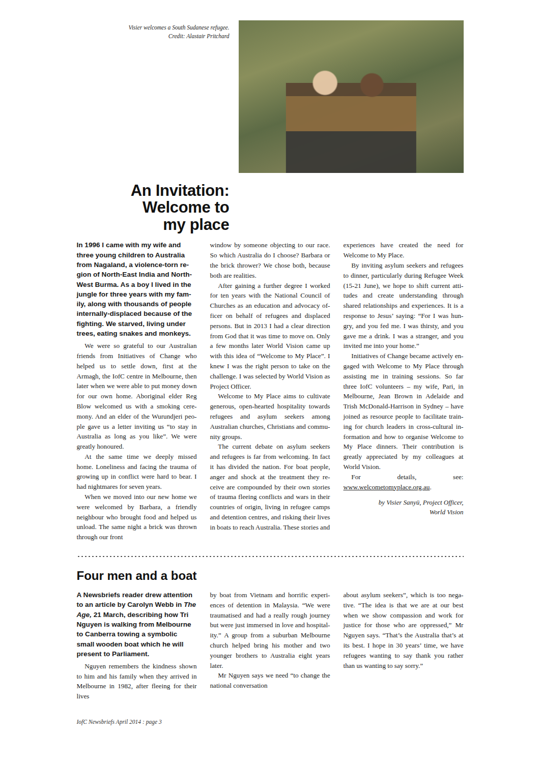Visier welcomes a South Sudanese refugee.
Credit: Alastair Pritchard
An Invitation:
Welcome to
my place
In 1996 I came with my wife and three young children to Australia from Nagaland, a violence-torn region of North-East India and North-West Burma. As a boy I lived in the jungle for three years with my family, along with thousands of people internally-displaced because of the fighting. We starved, living under trees, eating snakes and monkeys.
We were so grateful to our Australian friends from Initiatives of Change who helped us to settle down, first at the Armagh, the IofC centre in Melbourne, then later when we were able to put money down for our own home. Aboriginal elder Reg Blow welcomed us with a smoking ceremony. And an elder of the Wurundjeri people gave us a letter inviting us “to stay in Australia as long as you like”. We were greatly honoured.
At the same time we deeply missed home. Loneliness and facing the trauma of growing up in conflict were hard to bear. I had nightmares for seven years.
When we moved into our new home we were welcomed by Barbara, a friendly neighbour who brought food and helped us unload. The same night a brick was thrown through our front
window by someone objecting to our race. So which Australia do I choose? Barbara or the brick thrower? We chose both, because both are realities.
After gaining a further degree I worked for ten years with the National Council of Churches as an education and advocacy officer on behalf of refugees and displaced persons. But in 2013 I had a clear direction from God that it was time to move on. Only a few months later World Vision came up with this idea of “Welcome to My Place”. I knew I was the right person to take on the challenge. I was selected by World Vision as Project Officer.
Welcome to My Place aims to cultivate generous, open-hearted hospitality towards refugees and asylum seekers among Australian churches, Christians and community groups.
The current debate on asylum seekers and refugees is far from welcoming. In fact it has divided the nation. For boat people, anger and shock at the treatment they receive are compounded by their own stories of trauma fleeing conflicts and wars in their countries of origin, living in refugee camps and detention centres, and risking their lives in boats to reach Australia. These stories and
experiences have created the need for Welcome to My Place.
By inviting asylum seekers and refugees to dinner, particularly during Refugee Week (15-21 June), we hope to shift current attitudes and create understanding through shared relationships and experiences. It is a response to Jesus’ saying: “For I was hungry, and you fed me. I was thirsty, and you gave me a drink. I was a stranger, and you invited me into your home.”
Initiatives of Change became actively engaged with Welcome to My Place through assisting me in training sessions. So far three IofC volunteers – my wife, Pari, in Melbourne, Jean Brown in Adelaide and Trish McDonald-Harrison in Sydney – have joined as resource people to facilitate training for church leaders in cross-cultural information and how to organise Welcome to My Place dinners. Their contribution is greatly appreciated by my colleagues at World Vision.
For details, see: www.welcometomyplace.org.au.
by Visier Sanyü, Project Officer,
World Vision
Four men and a boat
A Newsbriefs reader drew attention to an article by Carolyn Webb in The Age, 21 March, describing how Tri Nguyen is walking from Melbourne to Canberra towing a symbolic small wooden boat which he will present to Parliament.
Nguyen remembers the kindness shown to him and his family when they arrived in Melbourne in 1982, after fleeing for their lives
by boat from Vietnam and horrific experiences of detention in Malaysia. “We were traumatised and had a really rough journey but were just immersed in love and hospitality.” A group from a suburban Melbourne church helped bring his mother and two younger brothers to Australia eight years later.
Mr Nguyen says we need “to change the national conversation
about asylum seekers”, which is too negative. “The idea is that we are at our best when we show compassion and work for justice for those who are oppressed,” Mr Nguyen says. “That’s the Australia that’s at its best. I hope in 30 years’ time, we have refugees wanting to say thank you rather than us wanting to say sorry.”
IofC Newsbriefs April 2014 : page 3